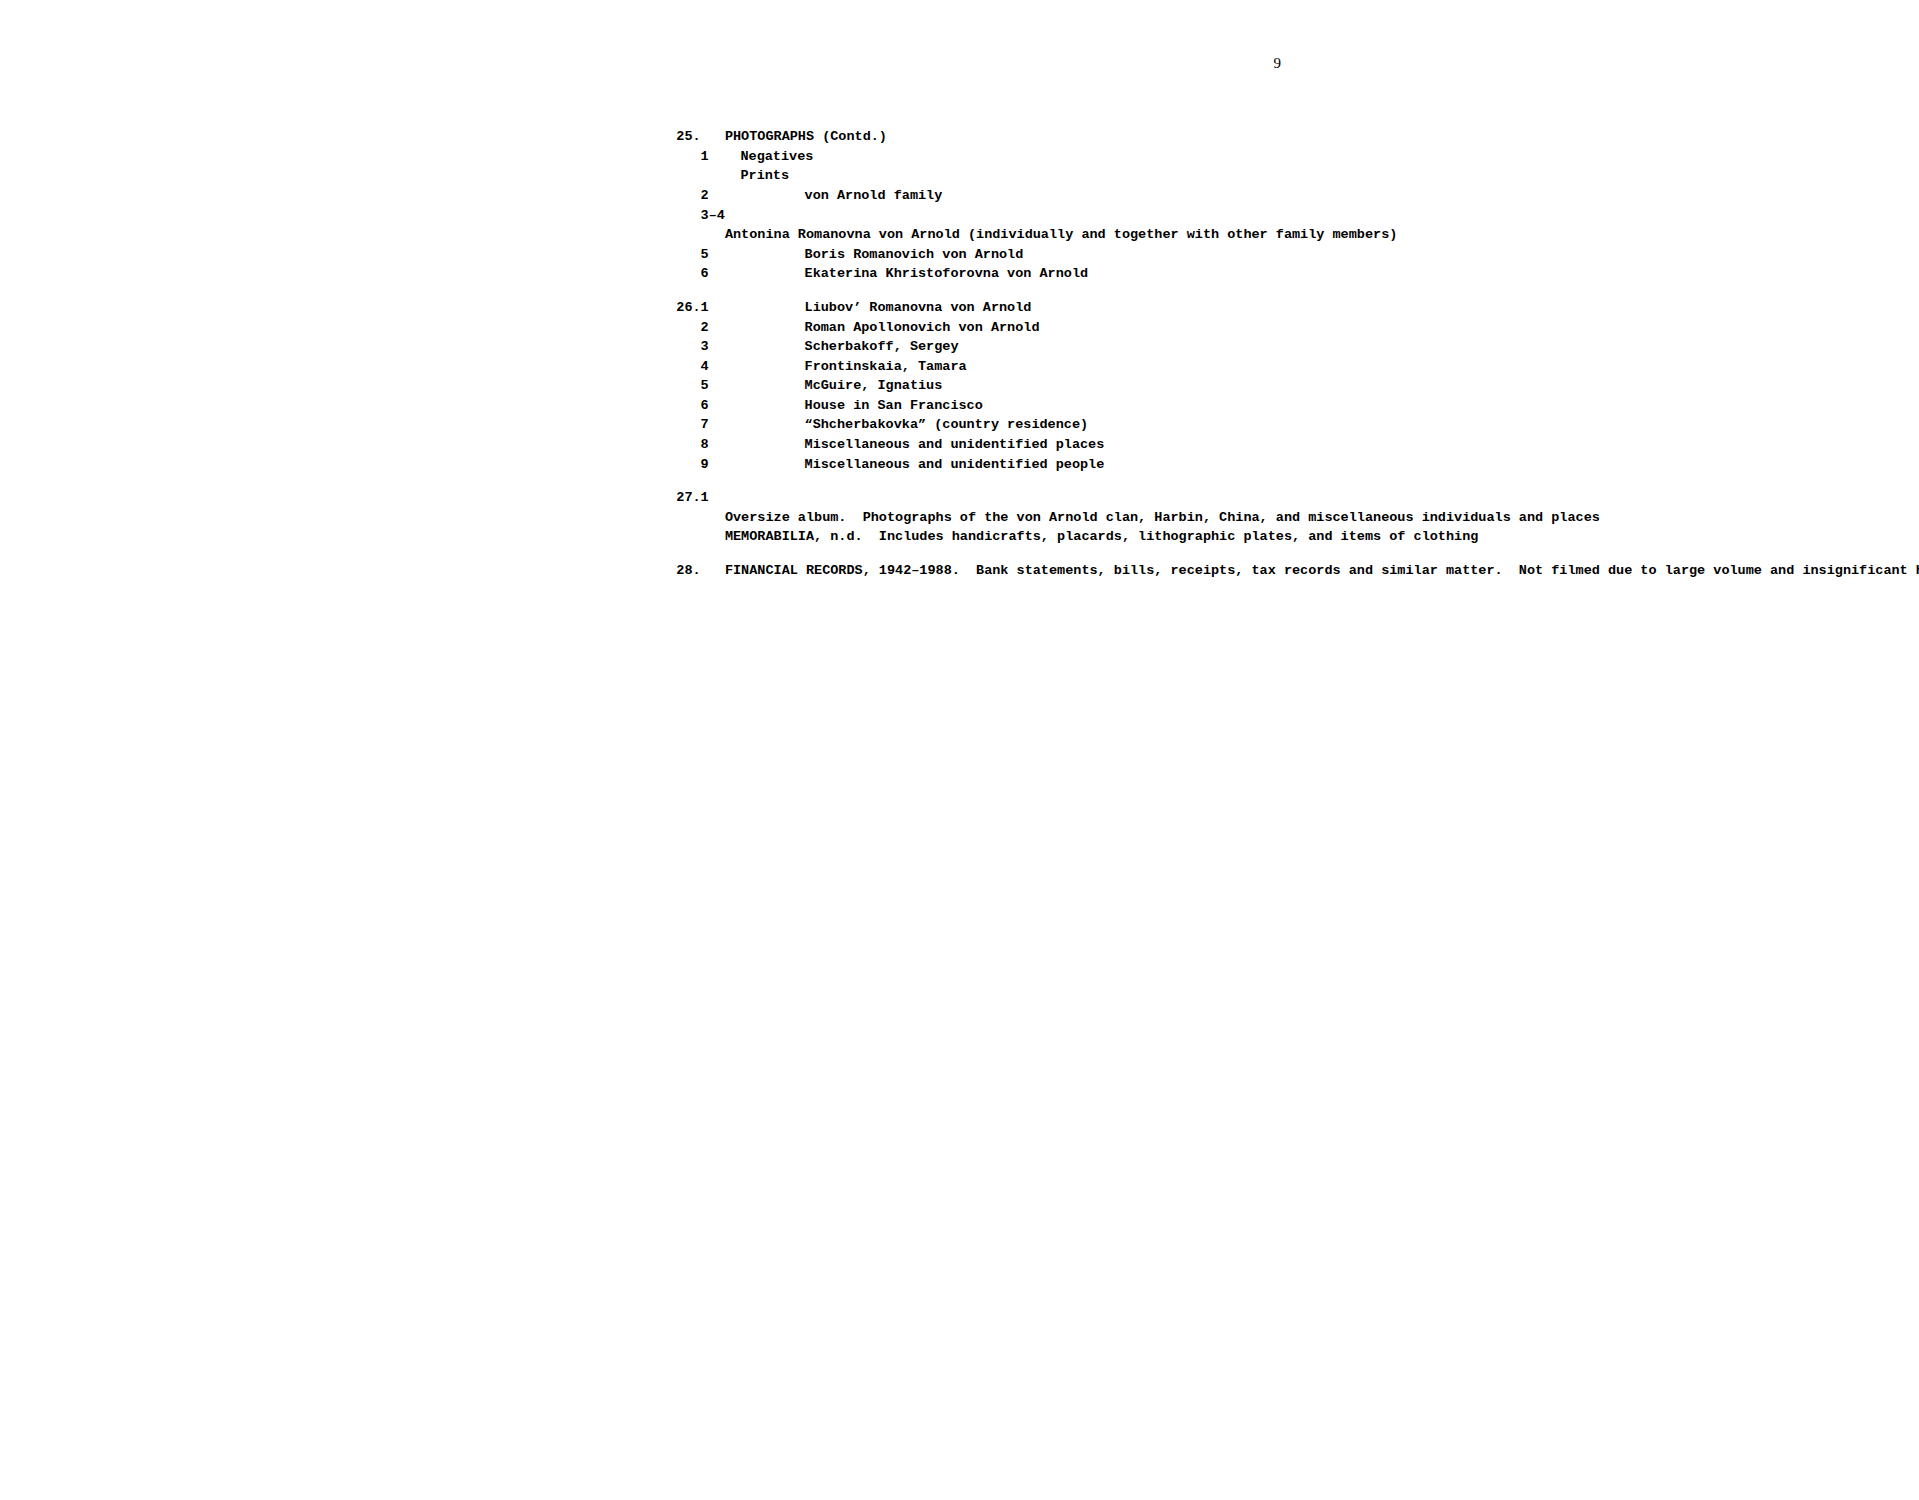9
| 25. | | PHOTOGRAPHS (Contd.) |
| | 1 | Negatives |
| | | Prints |
| | 2 | von Arnold family |
| | 3–4 | Antonina Romanovna von Arnold (individually and together with other family members) |
| | 5 | Boris Romanovich von Arnold |
| | 6 | Ekaterina Khristoforovna von Arnold |
| 26. | 1 | Liubov’ Romanovna von Arnold |
| | 2 | Roman Apollonovich von Arnold |
| | 3 | Scherbakoff, Sergey |
| | 4 | Frontinskaia, Tamara |
| | 5 | McGuire, Ignatius |
| | 6 | House in San Francisco |
| | 7 | “Shcherbakovka” (country residence) |
| | 8 | Miscellaneous and unidentified places |
| | 9 | Miscellaneous and unidentified people |
| 27. | 1 | Oversize album. Photographs of the von Arnold clan, Harbin, China, and miscellaneous individuals and places |
| | | MEMORABILIA, n.d. Includes handicrafts, placards, lithographic plates, and items of clothing |
| 28. | | FINANCIAL RECORDS, 1942–1988. Bank statements, bills, receipts, tax records and similar matter. Not filmed due to large volume and insignificant historical value |